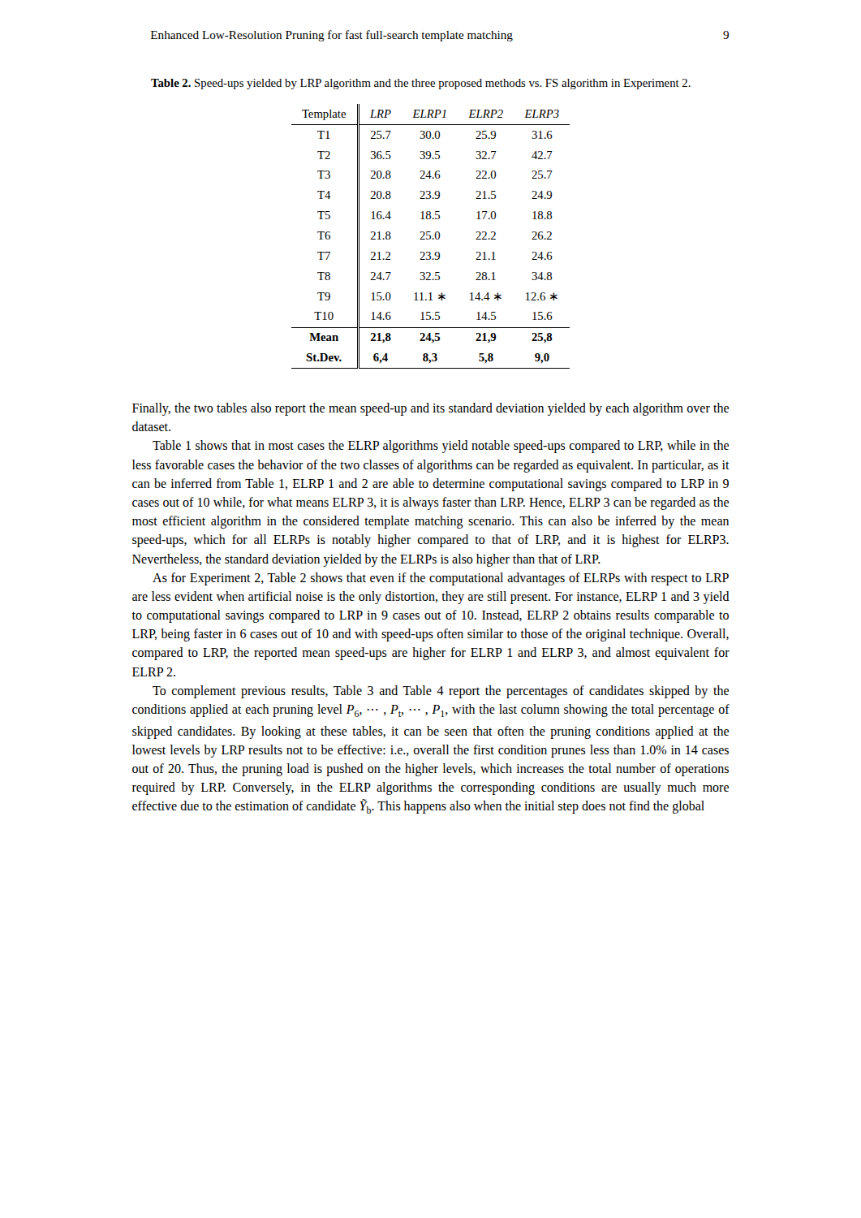Enhanced Low-Resolution Pruning for fast full-search template matching 9
Table 2. Speed-ups yielded by LRP algorithm and the three proposed methods vs. FS algorithm in Experiment 2.
| Template | LRP | ELRP1 | ELRP2 | ELRP3 |
| --- | --- | --- | --- | --- |
| T1 | 25.7 | 30.0 | 25.9 | 31.6 |
| T2 | 36.5 | 39.5 | 32.7 | 42.7 |
| T3 | 20.8 | 24.6 | 22.0 | 25.7 |
| T4 | 20.8 | 23.9 | 21.5 | 24.9 |
| T5 | 16.4 | 18.5 | 17.0 | 18.8 |
| T6 | 21.8 | 25.0 | 22.2 | 26.2 |
| T7 | 21.2 | 23.9 | 21.1 | 24.6 |
| T8 | 24.7 | 32.5 | 28.1 | 34.8 |
| T9 | 15.0 | 11.1 ∗ | 14.4 ∗ | 12.6 ∗ |
| T10 | 14.6 | 15.5 | 14.5 | 15.6 |
| Mean | 21,8 | 24,5 | 21,9 | 25,8 |
| St.Dev. | 6,4 | 8,3 | 5,8 | 9,0 |
Finally, the two tables also report the mean speed-up and its standard deviation yielded by each algorithm over the dataset.
Table 1 shows that in most cases the ELRP algorithms yield notable speed-ups compared to LRP, while in the less favorable cases the behavior of the two classes of algorithms can be regarded as equivalent. In particular, as it can be inferred from Table 1, ELRP 1 and 2 are able to determine computational savings compared to LRP in 9 cases out of 10 while, for what means ELRP 3, it is always faster than LRP. Hence, ELRP 3 can be regarded as the most efficient algorithm in the considered template matching scenario. This can also be inferred by the mean speed-ups, which for all ELRPs is notably higher compared to that of LRP, and it is highest for ELRP3. Nevertheless, the standard deviation yielded by the ELRPs is also higher than that of LRP.
As for Experiment 2, Table 2 shows that even if the computational advantages of ELRPs with respect to LRP are less evident when artificial noise is the only distortion, they are still present. For instance, ELRP 1 and 3 yield to computational savings compared to LRP in 9 cases out of 10. Instead, ELRP 2 obtains results comparable to LRP, being faster in 6 cases out of 10 and with speed-ups often similar to those of the original technique. Overall, compared to LRP, the reported mean speed-ups are higher for ELRP 1 and ELRP 3, and almost equivalent for ELRP 2.
To complement previous results, Table 3 and Table 4 report the percentages of candidates skipped by the conditions applied at each pruning level P6, ⋯ , Pt, ⋯ , P1, with the last column showing the total percentage of skipped candidates. By looking at these tables, it can be seen that often the pruning conditions applied at the lowest levels by LRP results not to be effective: i.e., overall the first condition prunes less than 1.0% in 14 cases out of 20. Thus, the pruning load is pushed on the higher levels, which increases the total number of operations required by LRP. Conversely, in the ELRP algorithms the corresponding conditions are usually much more effective due to the estimation of candidate Ỹb. This happens also when the initial step does not find the global